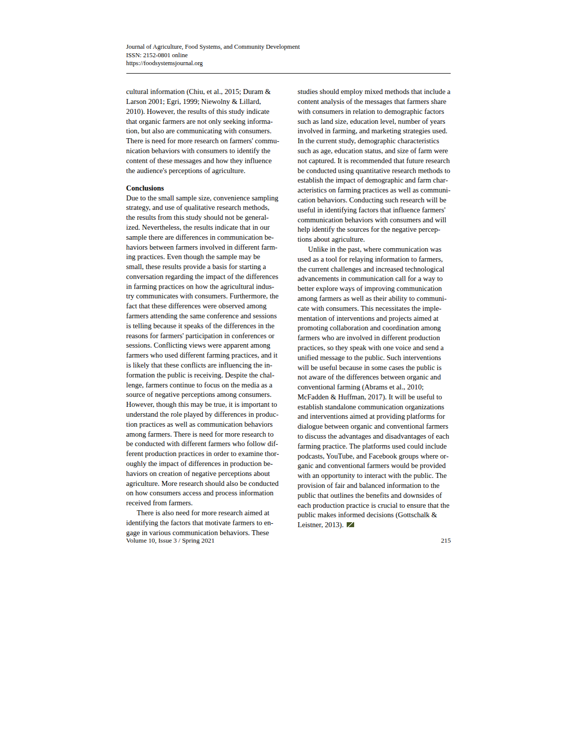Journal of Agriculture, Food Systems, and Community Development
ISSN: 2152-0801 online
https://foodsystemsjournal.org
cultural information (Chiu, et al., 2015; Duram & Larson 2001; Egri, 1999; Niewolny & Lillard, 2010). However, the results of this study indicate that organic farmers are not only seeking information, but also are communicating with consumers. There is need for more research on farmers' communication behaviors with consumers to identify the content of these messages and how they influence the audience's perceptions of agriculture.
Conclusions
Due to the small sample size, convenience sampling strategy, and use of qualitative research methods, the results from this study should not be generalized. Nevertheless, the results indicate that in our sample there are differences in communication behaviors between farmers involved in different farming practices. Even though the sample may be small, these results provide a basis for starting a conversation regarding the impact of the differences in farming practices on how the agricultural industry communicates with consumers. Furthermore, the fact that these differences were observed among farmers attending the same conference and sessions is telling because it speaks of the differences in the reasons for farmers' participation in conferences or sessions. Conflicting views were apparent among farmers who used different farming practices, and it is likely that these conflicts are influencing the information the public is receiving. Despite the challenge, farmers continue to focus on the media as a source of negative perceptions among consumers. However, though this may be true, it is important to understand the role played by differences in production practices as well as communication behaviors among farmers. There is need for more research to be conducted with different farmers who follow different production practices in order to examine thoroughly the impact of differences in production behaviors on creation of negative perceptions about agriculture. More research should also be conducted on how consumers access and process information received from farmers.
There is also need for more research aimed at identifying the factors that motivate farmers to engage in various communication behaviors. These studies should employ mixed methods that include a content analysis of the messages that farmers share with consumers in relation to demographic factors such as land size, education level, number of years involved in farming, and marketing strategies used. In the current study, demographic characteristics such as age, education status, and size of farm were not captured. It is recommended that future research be conducted using quantitative research methods to establish the impact of demographic and farm characteristics on farming practices as well as communication behaviors. Conducting such research will be useful in identifying factors that influence farmers' communication behaviors with consumers and will help identify the sources for the negative perceptions about agriculture.
Unlike in the past, where communication was used as a tool for relaying information to farmers, the current challenges and increased technological advancements in communication call for a way to better explore ways of improving communication among farmers as well as their ability to communicate with consumers. This necessitates the implementation of interventions and projects aimed at promoting collaboration and coordination among farmers who are involved in different production practices, so they speak with one voice and send a unified message to the public. Such interventions will be useful because in some cases the public is not aware of the differences between organic and conventional farming (Abrams et al., 2010; McFadden & Huffman, 2017). It will be useful to establish standalone communication organizations and interventions aimed at providing platforms for dialogue between organic and conventional farmers to discuss the advantages and disadvantages of each farming practice. The platforms used could include podcasts, YouTube, and Facebook groups where organic and conventional farmers would be provided with an opportunity to interact with the public. The provision of fair and balanced information to the public that outlines the benefits and downsides of each production practice is crucial to ensure that the public makes informed decisions (Gottschalk & Leistner, 2013).
Volume 10, Issue 3 / Spring 2021 215